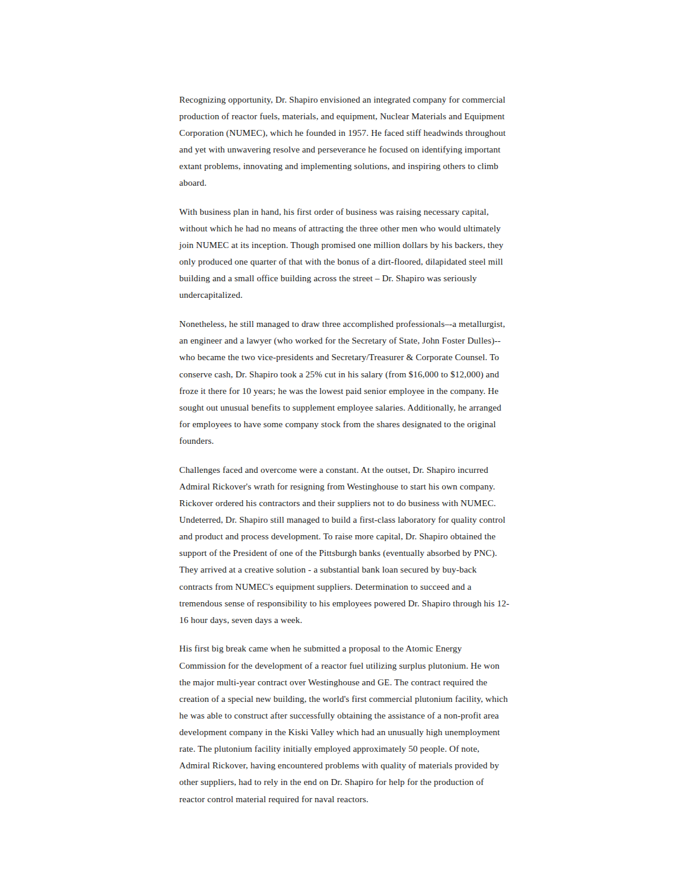Recognizing opportunity, Dr. Shapiro envisioned an integrated company for commercial production of reactor fuels, materials, and equipment, Nuclear Materials and Equipment Corporation (NUMEC), which he founded in 1957. He faced stiff headwinds throughout and yet with unwavering resolve and perseverance he focused on identifying important extant problems, innovating and implementing solutions, and inspiring others to climb aboard.
With business plan in hand, his first order of business was raising necessary capital, without which he had no means of attracting the three other men who would ultimately join NUMEC at its inception. Though promised one million dollars by his backers, they only produced one quarter of that with the bonus of a dirt-floored, dilapidated steel mill building and a small office building across the street – Dr. Shapiro was seriously undercapitalized.
Nonetheless, he still managed to draw three accomplished professionals–-a metallurgist, an engineer and a lawyer (who worked for the Secretary of State, John Foster Dulles)--who became the two vice-presidents and Secretary/Treasurer & Corporate Counsel. To conserve cash, Dr. Shapiro took a 25% cut in his salary (from $16,000 to $12,000) and froze it there for 10 years; he was the lowest paid senior employee in the company. He sought out unusual benefits to supplement employee salaries. Additionally, he arranged for employees to have some company stock from the shares designated to the original founders.
Challenges faced and overcome were a constant. At the outset, Dr. Shapiro incurred Admiral Rickover's wrath for resigning from Westinghouse to start his own company. Rickover ordered his contractors and their suppliers not to do business with NUMEC. Undeterred, Dr. Shapiro still managed to build a first-class laboratory for quality control and product and process development. To raise more capital, Dr. Shapiro obtained the support of the President of one of the Pittsburgh banks (eventually absorbed by PNC). They arrived at a creative solution - a substantial bank loan secured by buy-back contracts from NUMEC's equipment suppliers. Determination to succeed and a tremendous sense of responsibility to his employees powered Dr. Shapiro through his 12- 16 hour days, seven days a week.
His first big break came when he submitted a proposal to the Atomic Energy Commission for the development of a reactor fuel utilizing surplus plutonium. He won the major multi-year contract over Westinghouse and GE. The contract required the creation of a special new building, the world's first commercial plutonium facility, which he was able to construct after successfully obtaining the assistance of a non-profit area development company in the Kiski Valley which had an unusually high unemployment rate. The plutonium facility initially employed approximately 50 people. Of note, Admiral Rickover, having encountered problems with quality of materials provided by other suppliers, had to rely in the end on Dr. Shapiro for help for the production of reactor control material required for naval reactors.